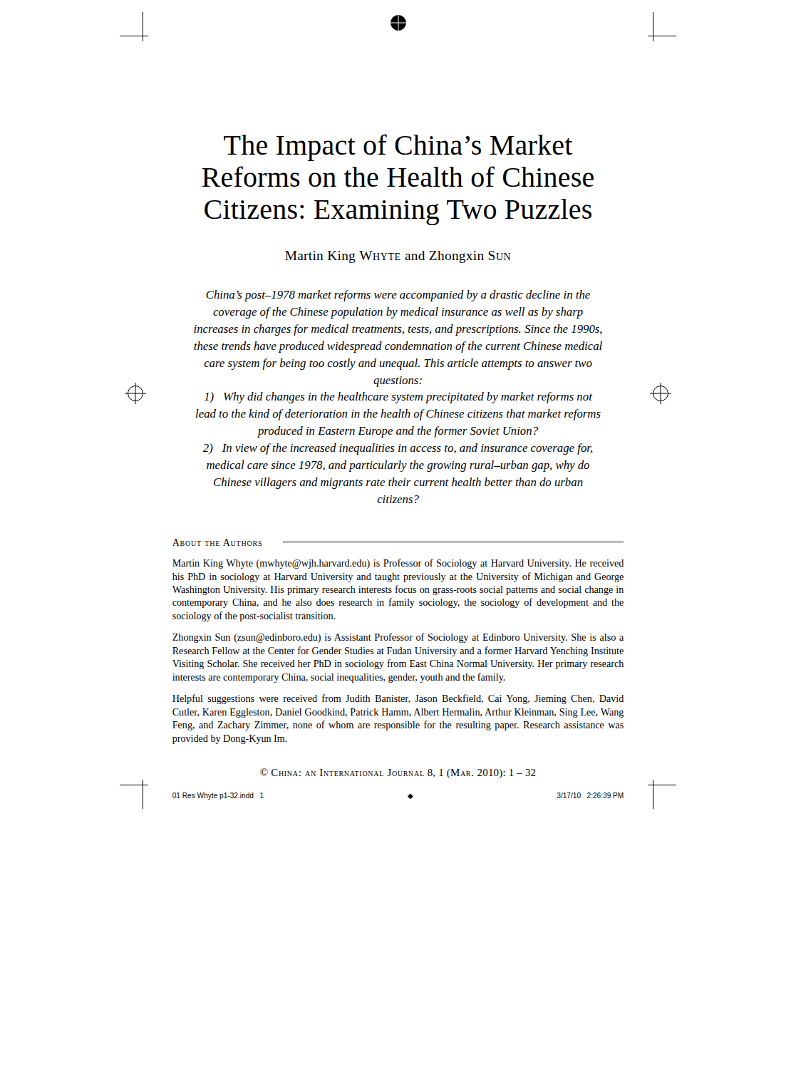The Impact of China’s Market
Reforms on the Health of Chinese
Citizens: Examining Two Puzzles
Martin King Whyte and Zhongxin Sun
China’s post–1978 market reforms were accompanied by a drastic decline in the coverage of the Chinese population by medical insurance as well as by sharp increases in charges for medical treatments, tests, and prescriptions. Since the 1990s, these trends have produced widespread condemnation of the current Chinese medical care system for being too costly and unequal. This article attempts to answer two questions:
1) Why did changes in the healthcare system precipitated by market reforms not lead to the kind of deterioration in the health of Chinese citizens that market reforms produced in Eastern Europe and the former Soviet Union?
2) In view of the increased inequalities in access to, and insurance coverage for, medical care since 1978, and particularly the growing rural–urban gap, why do Chinese villagers and migrants rate their current health better than do urban citizens?
About the Authors
Martin King Whyte (mwhyte@wjh.harvard.edu) is Professor of Sociology at Harvard University. He received his PhD in sociology at Harvard University and taught previously at the University of Michigan and George Washington University. His primary research interests focus on grass-roots social patterns and social change in contemporary China, and he also does research in family sociology, the sociology of development and the sociology of the post-socialist transition.
Zhongxin Sun (zsun@edinboro.edu) is Assistant Professor of Sociology at Edinboro University. She is also a Research Fellow at the Center for Gender Studies at Fudan University and a former Harvard Yenching Institute Visiting Scholar. She received her PhD in sociology from East China Normal University. Her primary research interests are contemporary China, social inequalities, gender, youth and the family.
Helpful suggestions were received from Judith Banister, Jason Beckfield, Cai Yong, Jieming Chen, David Cutler, Karen Eggleston, Daniel Goodkind, Patrick Hamm, Albert Hermalin, Arthur Kleinman, Sing Lee, Wang Feng, and Zachary Zimmer, none of whom are responsible for the resulting paper. Research assistance was provided by Dong-Kyun Im.
© China: an International Journal 8, 1 (Mar. 2010): 1 – 32
01 Res Whyte p1-32.indd 1 ◆ 3/17/10 2:26:39 PM